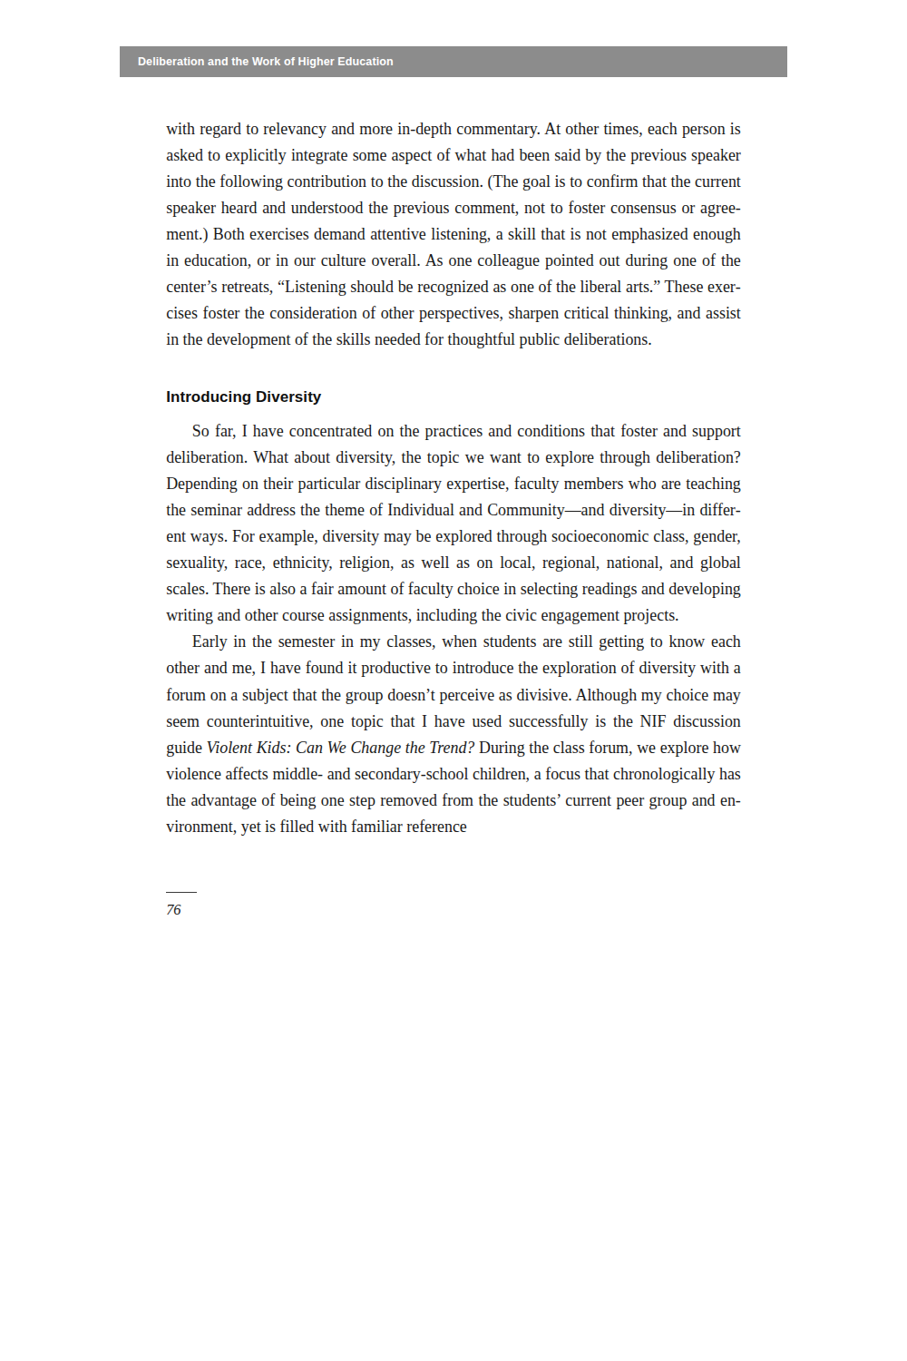Deliberation and the Work of Higher Education
with regard to relevancy and more in-depth commentary. At other times, each person is asked to explicitly integrate some aspect of what had been said by the previous speaker into the following contribution to the discussion. (The goal is to confirm that the current speaker heard and understood the previous comment, not to foster consensus or agreement.) Both exercises demand attentive listening, a skill that is not emphasized enough in education, or in our culture overall. As one colleague pointed out during one of the center’s retreats, “Listening should be recognized as one of the liberal arts.” These exercises foster the consideration of other perspectives, sharpen critical thinking, and assist in the development of the skills needed for thoughtful public deliberations.
Introducing Diversity
So far, I have concentrated on the practices and conditions that foster and support deliberation. What about diversity, the topic we want to explore through deliberation? Depending on their particular disciplinary expertise, faculty members who are teaching the seminar address the theme of Individual and Community—and diversity—in different ways. For example, diversity may be explored through socioeconomic class, gender, sexuality, race, ethnicity, religion, as well as on local, regional, national, and global scales. There is also a fair amount of faculty choice in selecting readings and developing writing and other course assignments, including the civic engagement projects.
Early in the semester in my classes, when students are still getting to know each other and me, I have found it productive to introduce the exploration of diversity with a forum on a subject that the group doesn’t perceive as divisive. Although my choice may seem counterintuitive, one topic that I have used successfully is the NIF discussion guide Violent Kids: Can We Change the Trend? During the class forum, we explore how violence affects middle- and secondary-school children, a focus that chronologically has the advantage of being one step removed from the students’ current peer group and environment, yet is filled with familiar reference
76